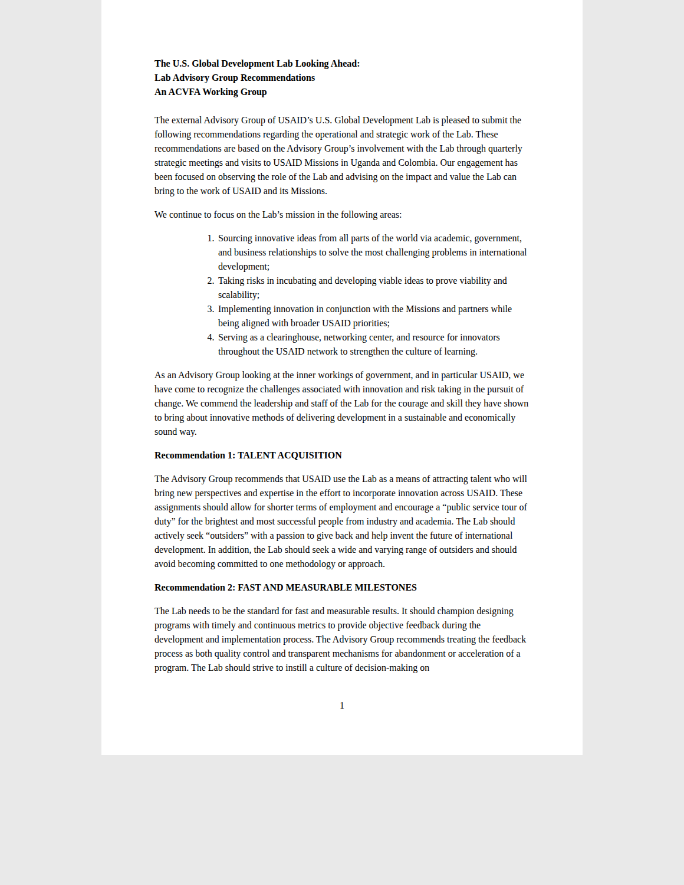The U.S. Global Development Lab Looking Ahead:
Lab Advisory Group Recommendations
An ACVFA Working Group
The external Advisory Group of USAID’s U.S. Global Development Lab is pleased to submit the following recommendations regarding the operational and strategic work of the Lab. These recommendations are based on the Advisory Group’s involvement with the Lab through quarterly strategic meetings and visits to USAID Missions in Uganda and Colombia. Our engagement has been focused on observing the role of the Lab and advising on the impact and value the Lab can bring to the work of USAID and its Missions.
We continue to focus on the Lab’s mission in the following areas:
Sourcing innovative ideas from all parts of the world via academic, government, and business relationships to solve the most challenging problems in international development;
Taking risks in incubating and developing viable ideas to prove viability and scalability;
Implementing innovation in conjunction with the Missions and partners while being aligned with broader USAID priorities;
Serving as a clearinghouse, networking center, and resource for innovators throughout the USAID network to strengthen the culture of learning.
As an Advisory Group looking at the inner workings of government, and in particular USAID, we have come to recognize the challenges associated with innovation and risk taking in the pursuit of change. We commend the leadership and staff of the Lab for the courage and skill they have shown to bring about innovative methods of delivering development in a sustainable and economically sound way.
Recommendation 1: TALENT ACQUISITION
The Advisory Group recommends that USAID use the Lab as a means of attracting talent who will bring new perspectives and expertise in the effort to incorporate innovation across USAID. These assignments should allow for shorter terms of employment and encourage a “public service tour of duty” for the brightest and most successful people from industry and academia. The Lab should actively seek “outsiders” with a passion to give back and help invent the future of international development. In addition, the Lab should seek a wide and varying range of outsiders and should avoid becoming committed to one methodology or approach.
Recommendation 2: FAST AND MEASURABLE MILESTONES
The Lab needs to be the standard for fast and measurable results. It should champion designing programs with timely and continuous metrics to provide objective feedback during the development and implementation process. The Advisory Group recommends treating the feedback process as both quality control and transparent mechanisms for abandonment or acceleration of a program. The Lab should strive to instill a culture of decision-making on
1